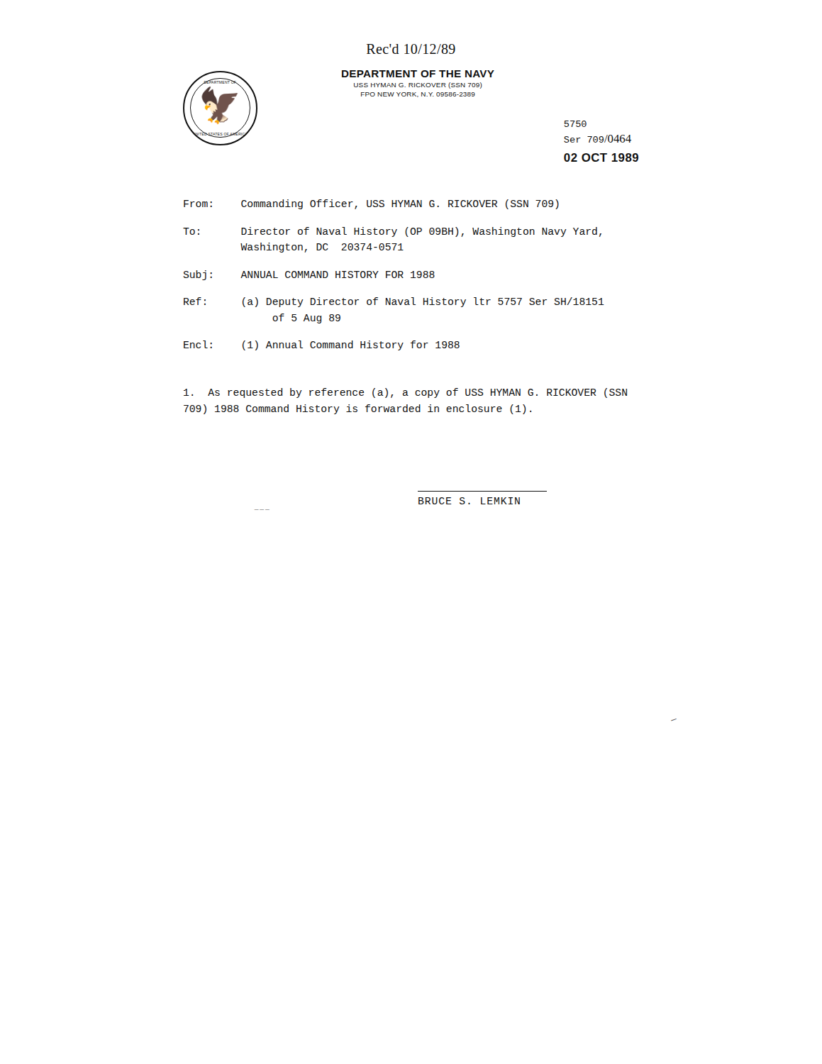Rec'd 10/12/89
Department of 🦅 United States of America
DEPARTMENT OF THE NAVY
USS HYMAN G. RICKOVER (SSN 709)
FPO NEW YORK, N.Y. 09586-2389
5750
Ser 709/0464
02 OCT 1989
| From: | Commanding Officer, USS HYMAN G. RICKOVER (SSN 709) |
| To: | Director of Naval History (OP 09BH), Washington Navy Yard, Washington, DC 20374-0571 |
| Subj: | ANNUAL COMMAND HISTORY FOR 1988 |
| Ref: | (a) Deputy Director of Naval History ltr 5757 Ser SH/18151 of 5 Aug 89 |
| Encl: | (1) Annual Command History for 1988 |
1. As requested by reference (a), a copy of USS HYMAN G. RICKOVER (SSN 709) 1988 Command History is forwarded in enclosure (1).
  ———
BRUCE S. LEMKIN
—